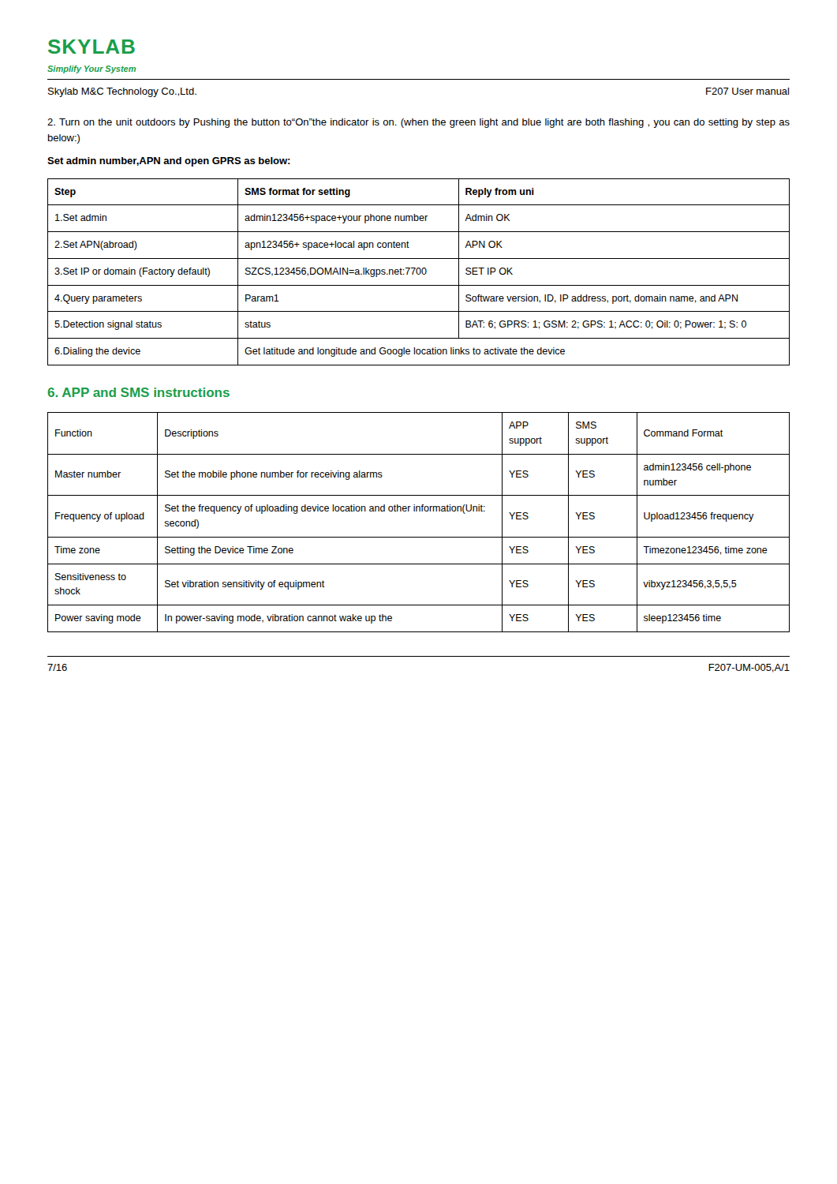SKYLAB
Simplify Your System
Skylab M&C Technology Co.,Ltd.
F207 User manual
2. Turn on the unit outdoors by Pushing the button to“On”the indicator is on. (when the green light and blue light are both flashing , you can do setting by step as below:)
Set admin number,APN and open GPRS as below:
| Step | SMS format for setting | Reply from uni |
| 1.Set admin | admin123456+space+your phone number | Admin OK |
| 2.Set APN(abroad) | apn123456+ space+local apn content | APN OK |
| 3.Set IP or domain (Factory default) | SZCS,123456,DOMAIN=a.lkgps.net:7700 | SET IP OK |
| 4.Query parameters | Param1 | Software version, ID, IP address, port, domain name, and APN |
| 5.Detection signal status | status | BAT: 6; GPRS: 1; GSM: 2; GPS: 1; ACC: 0; Oil: 0; Power: 1; S: 0 |
| 6.Dialing the device | Get latitude and longitude and Google location links to activate the device |
6. APP and SMS instructions
| Function | Descriptions | APP support | SMS support | Command Format |
| Master number | Set the mobile phone number for receiving alarms | YES | YES | admin123456 cell-phone number |
| Frequency of upload | Set the frequency of uploading device location and other information(Unit: second) | YES | YES | Upload123456 frequency |
| Time zone | Setting the Device Time Zone | YES | YES | Timezone123456, time zone |
| Sensitiveness to shock | Set vibration sensitivity of equipment | YES | YES | vibxyz123456,3,5,5,5 |
| Power saving mode | In power-saving mode, vibration cannot wake up the | YES | YES | sleep123456 time |
7/16
F207-UM-005,A/1